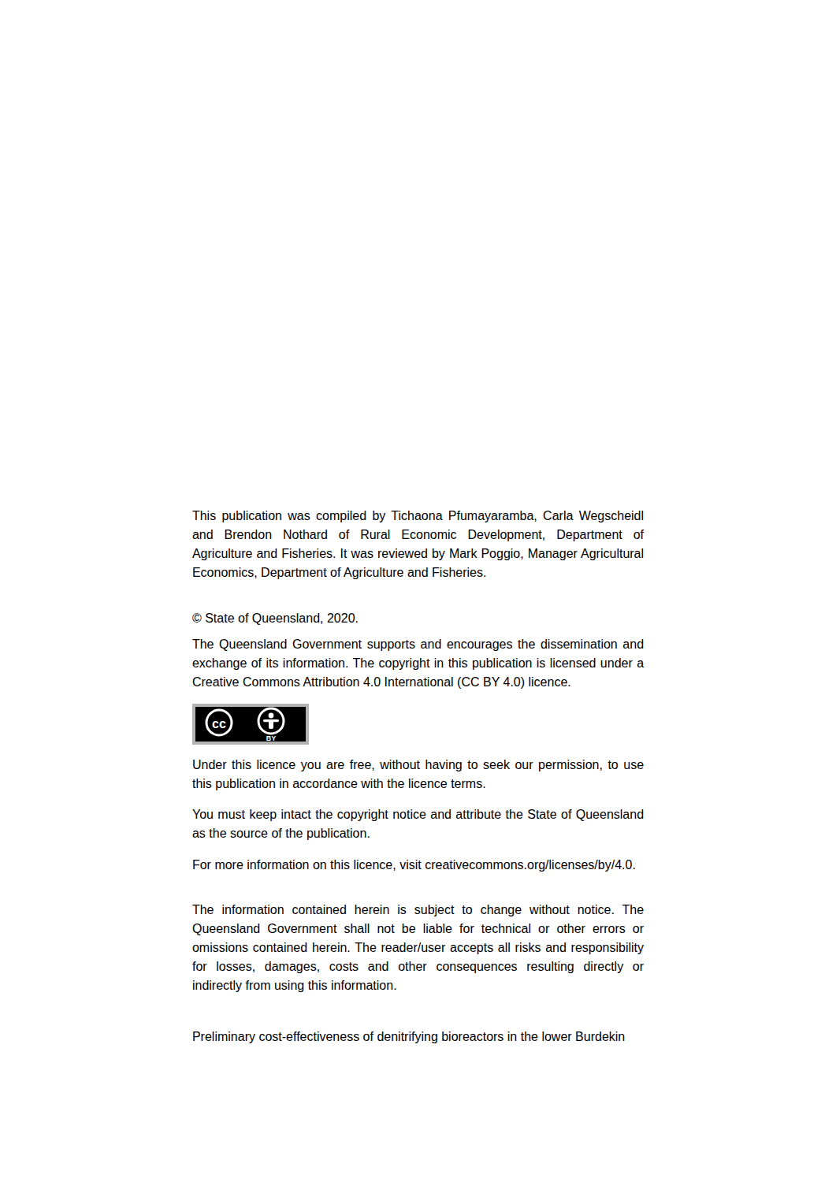This publication was compiled by Tichaona Pfumayaramba, Carla Wegscheidl and Brendon Nothard of Rural Economic Development, Department of Agriculture and Fisheries. It was reviewed by Mark Poggio, Manager Agricultural Economics, Department of Agriculture and Fisheries.
© State of Queensland, 2020.
The Queensland Government supports and encourages the dissemination and exchange of its information. The copyright in this publication is licensed under a Creative Commons Attribution 4.0 International (CC BY 4.0) licence.
CC BY cc BY
Under this licence you are free, without having to seek our permission, to use this publication in accordance with the licence terms.
You must keep intact the copyright notice and attribute the State of Queensland as the source of the publication.
For more information on this licence, visit creativecommons.org/licenses/by/4.0.
The information contained herein is subject to change without notice. The Queensland Government shall not be liable for technical or other errors or omissions contained herein. The reader/user accepts all risks and responsibility for losses, damages, costs and other consequences resulting directly or indirectly from using this information.
Preliminary cost-effectiveness of denitrifying bioreactors in the lower Burdekin